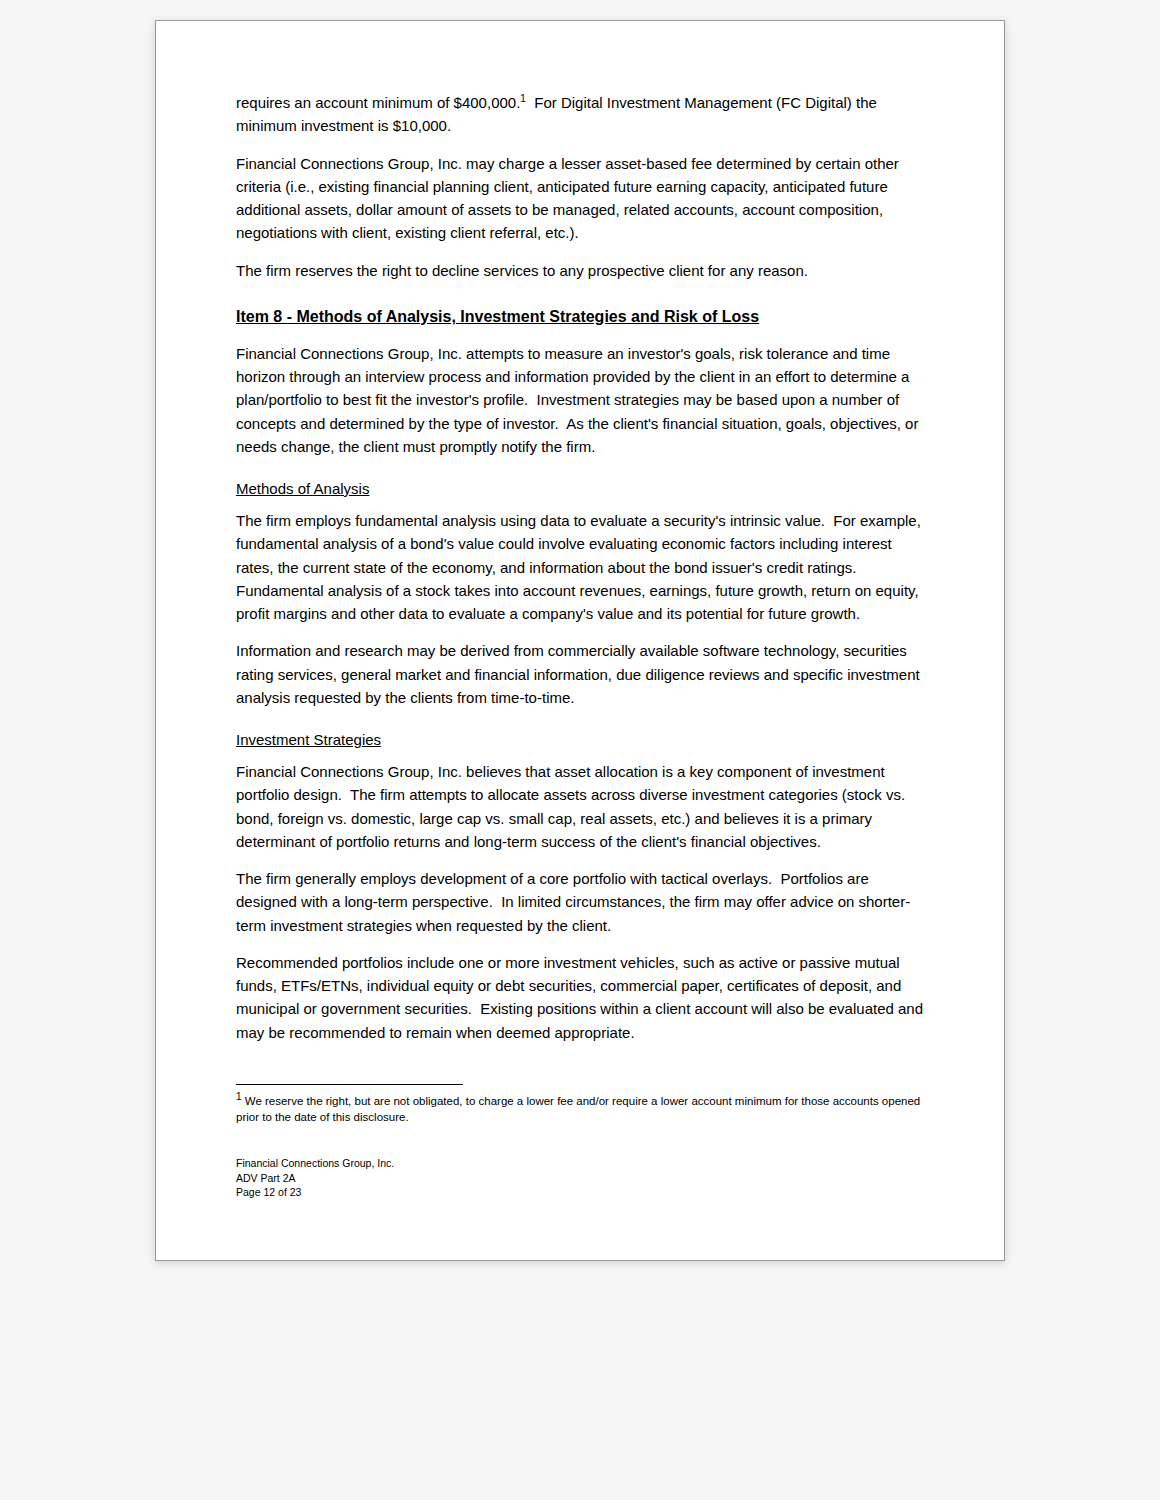requires an account minimum of $400,000.1 For Digital Investment Management (FC Digital) the minimum investment is $10,000.
Financial Connections Group, Inc. may charge a lesser asset-based fee determined by certain other criteria (i.e., existing financial planning client, anticipated future earning capacity, anticipated future additional assets, dollar amount of assets to be managed, related accounts, account composition, negotiations with client, existing client referral, etc.).
The firm reserves the right to decline services to any prospective client for any reason.
Item 8 - Methods of Analysis, Investment Strategies and Risk of Loss
Financial Connections Group, Inc. attempts to measure an investor's goals, risk tolerance and time horizon through an interview process and information provided by the client in an effort to determine a plan/portfolio to best fit the investor's profile. Investment strategies may be based upon a number of concepts and determined by the type of investor. As the client's financial situation, goals, objectives, or needs change, the client must promptly notify the firm.
Methods of Analysis
The firm employs fundamental analysis using data to evaluate a security's intrinsic value. For example, fundamental analysis of a bond's value could involve evaluating economic factors including interest rates, the current state of the economy, and information about the bond issuer's credit ratings. Fundamental analysis of a stock takes into account revenues, earnings, future growth, return on equity, profit margins and other data to evaluate a company's value and its potential for future growth.
Information and research may be derived from commercially available software technology, securities rating services, general market and financial information, due diligence reviews and specific investment analysis requested by the clients from time-to-time.
Investment Strategies
Financial Connections Group, Inc. believes that asset allocation is a key component of investment portfolio design. The firm attempts to allocate assets across diverse investment categories (stock vs. bond, foreign vs. domestic, large cap vs. small cap, real assets, etc.) and believes it is a primary determinant of portfolio returns and long-term success of the client's financial objectives.
The firm generally employs development of a core portfolio with tactical overlays. Portfolios are designed with a long-term perspective. In limited circumstances, the firm may offer advice on shorter-term investment strategies when requested by the client.
Recommended portfolios include one or more investment vehicles, such as active or passive mutual funds, ETFs/ETNs, individual equity or debt securities, commercial paper, certificates of deposit, and municipal or government securities. Existing positions within a client account will also be evaluated and may be recommended to remain when deemed appropriate.
1 We reserve the right, but are not obligated, to charge a lower fee and/or require a lower account minimum for those accounts opened prior to the date of this disclosure.
Financial Connections Group, Inc.
ADV Part 2A
Page 12 of 23